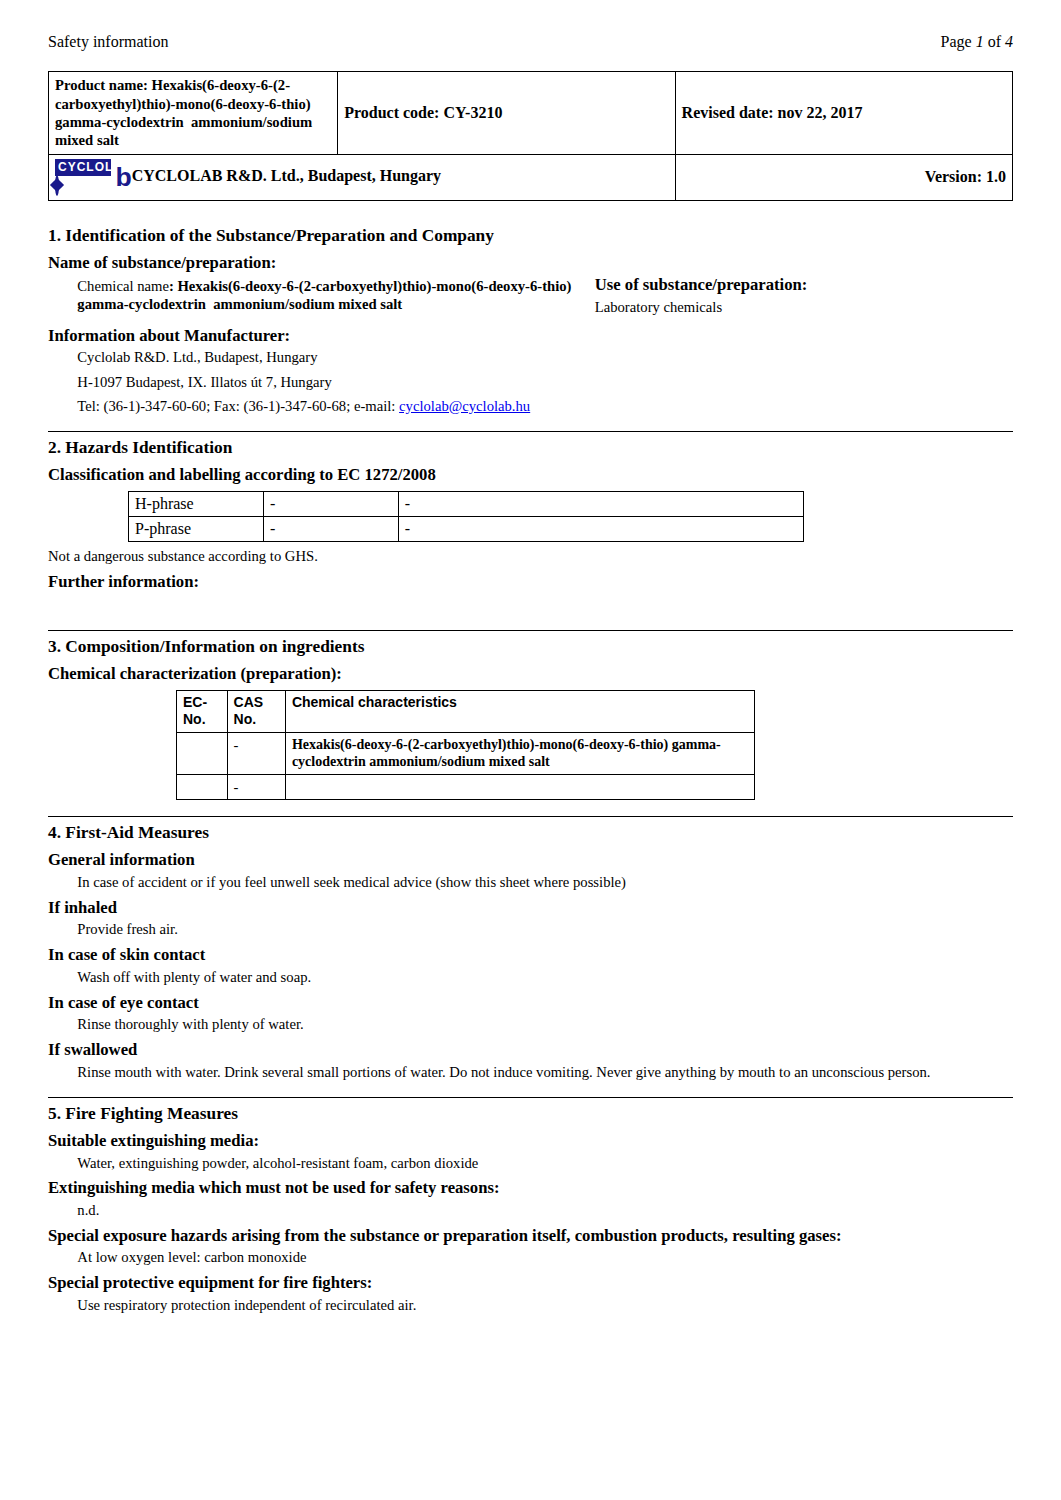Safety information
Page 1 of 4
| Product name: Hexakis(6-deoxy-6-(2-carboxyethyl)thio)-mono(6-deoxy-6-thio) gamma-cyclodextrin ammonium/sodium mixed salt | Product code: CY-3210 | Revised date: nov 22, 2017 |
| CYCLOLAB b CYCLOLAB R&D. Ltd., Budapest, Hungary | Version: 1.0 |
1. Identification of the Substance/Preparation and Company
Name of substance/preparation:
| Chemical name : Hexakis(6-deoxy-6-(2-carboxyethyl)thio)-mono(6-deoxy-6-thio) gamma-cyclodextrin ammonium/sodium mixed salt | Use of substance/preparation: Laboratory chemicals |
Information about Manufacturer:
Cyclolab R&D. Ltd., Budapest, Hungary
H-1097 Budapest, IX. Illatos út 7, Hungary
Tel: (36-1)-347-60-60; Fax: (36-1)-347-60-68; e-mail: cyclolab@cyclolab.hu
2. Hazards Identification
Classification and labelling according to EC 1272/2008
| H-phrase | - | - |
| P-phrase | - | - |
Not a dangerous substance according to GHS.
Further information:
3. Composition/Information on ingredients
Chemical characterization (preparation):
| EC-No. | CAS No. | Chemical characteristics |
| --- | --- | --- |
| | - | Hexakis(6-deoxy-6-(2-carboxyethyl)thio)-mono(6-deoxy-6-thio) gamma-cyclodextrin ammonium/sodium mixed salt |
| | - | |
4. First-Aid Measures
General information
In case of accident or if you feel unwell seek medical advice (show this sheet where possible)
If inhaled
Provide fresh air.
In case of skin contact
Wash off with plenty of water and soap.
In case of eye contact
Rinse thoroughly with plenty of water.
If swallowed
Rinse mouth with water. Drink several small portions of water. Do not induce vomiting. Never give anything by mouth to an unconscious person.
5. Fire Fighting Measures
Suitable extinguishing media:
Water, extinguishing powder, alcohol-resistant foam, carbon dioxide
Extinguishing media which must not be used for safety reasons:
n.d.
Special exposure hazards arising from the substance or preparation itself, combustion products, resulting gases:
At low oxygen level: carbon monoxide
Special protective equipment for fire fighters:
Use respiratory protection independent of recirculated air.